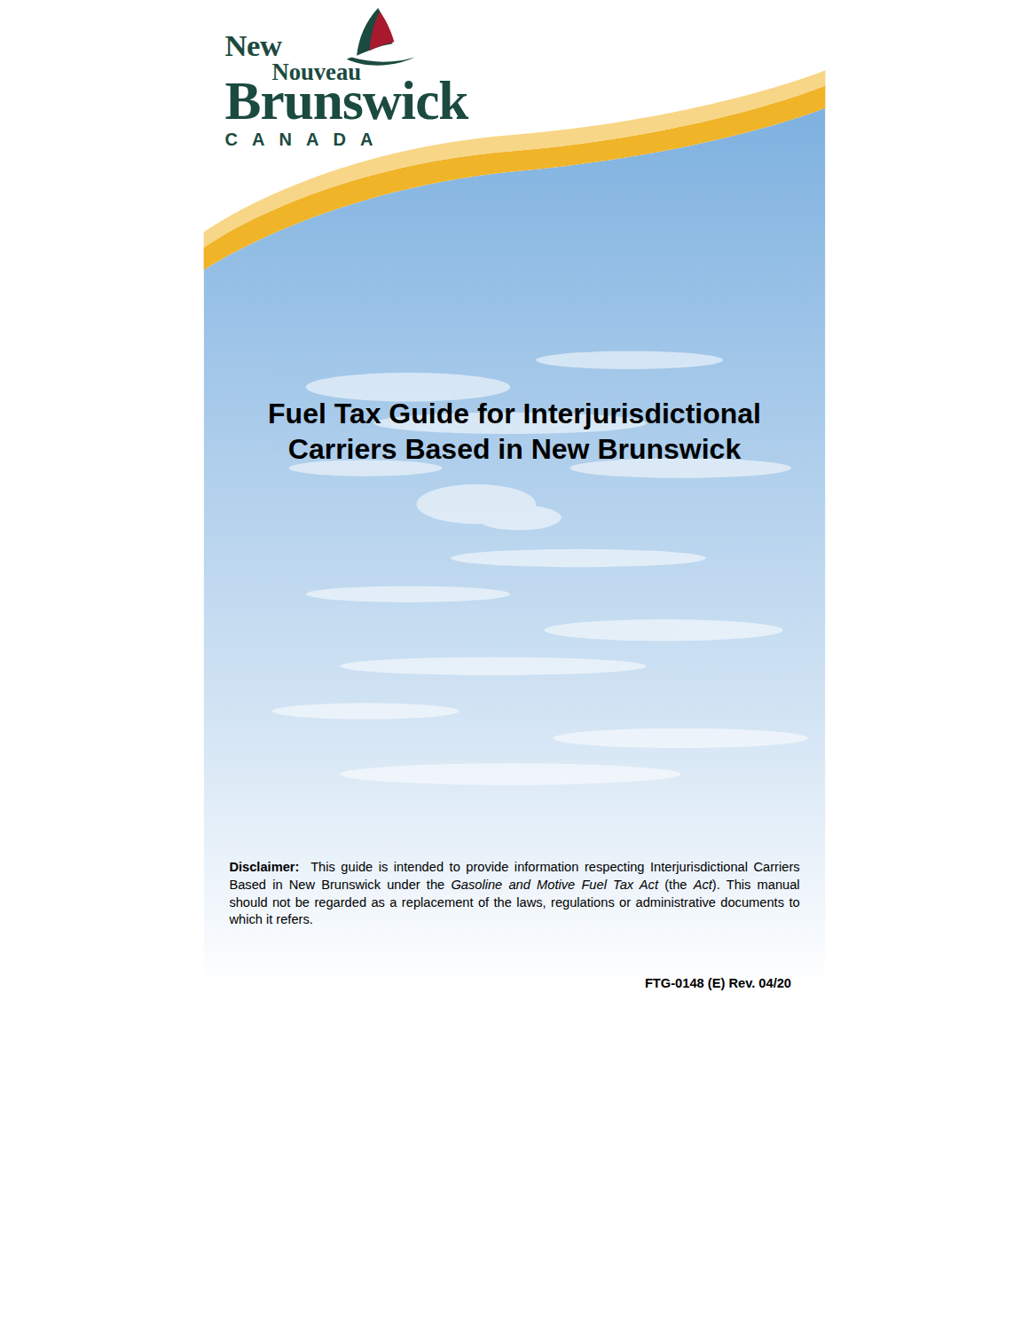New
Nouveau
Brunswick
C A N A D A
Fuel Tax Guide for Interjurisdictional
Carriers Based in New Brunswick
Disclaimer: This guide is intended to provide information respecting Interjurisdictional Carriers Based in New Brunswick under the Gasoline and Motive Fuel Tax Act (the Act). This manual should not be regarded as a replacement of the laws, regulations or administrative documents to which it refers.
FTG-0148 (E) Rev. 04/20